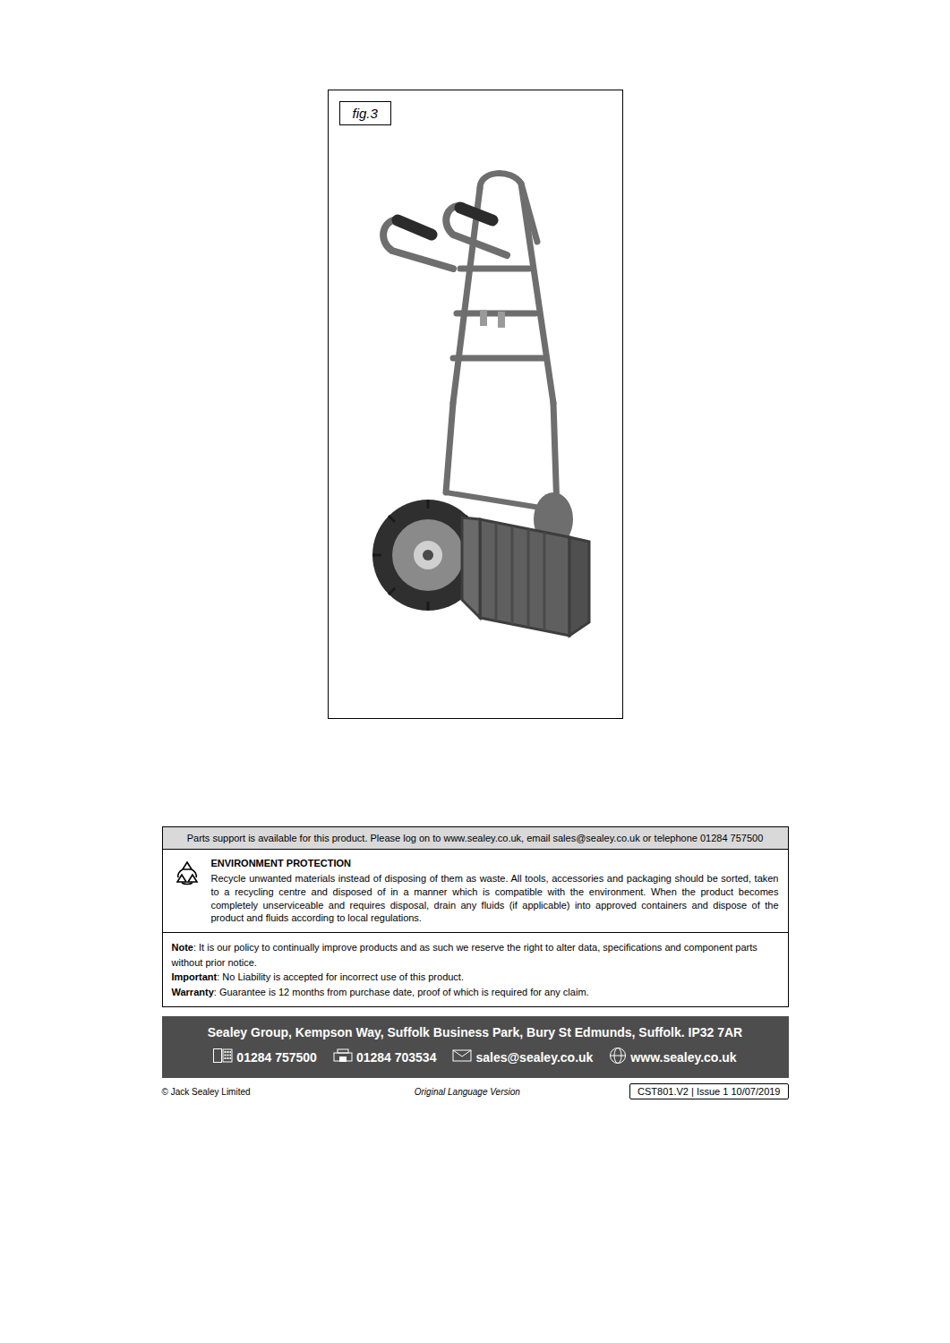fig.3
Parts support is available for this product. Please log on to www.sealey.co.uk, email sales@sealey.co.uk or telephone 01284 757500
ENVIRONMENT PROTECTION
Recycle unwanted materials instead of disposing of them as waste. All tools, accessories and packaging should be sorted, taken to a recycling centre and disposed of in a manner which is compatible with the environment. When the product becomes completely unserviceable and requires disposal, drain any fluids (if applicable) into approved containers and dispose of the product and fluids according to local regulations.
Note: It is our policy to continually improve products and as such we reserve the right to alter data, specifications and component parts without prior notice.
Important: No Liability is accepted for incorrect use of this product.
Warranty: Guarantee is 12 months from purchase date, proof of which is required for any claim.
Sealey Group, Kempson Way, Suffolk Business Park, Bury St Edmunds, Suffolk. IP32 7AR
01284 757500
01284 703534
sales@sealey.co.uk
www.sealey.co.uk
© Jack Sealey Limited
Original Language Version
CST801.V2 | Issue 1 10/07/2019